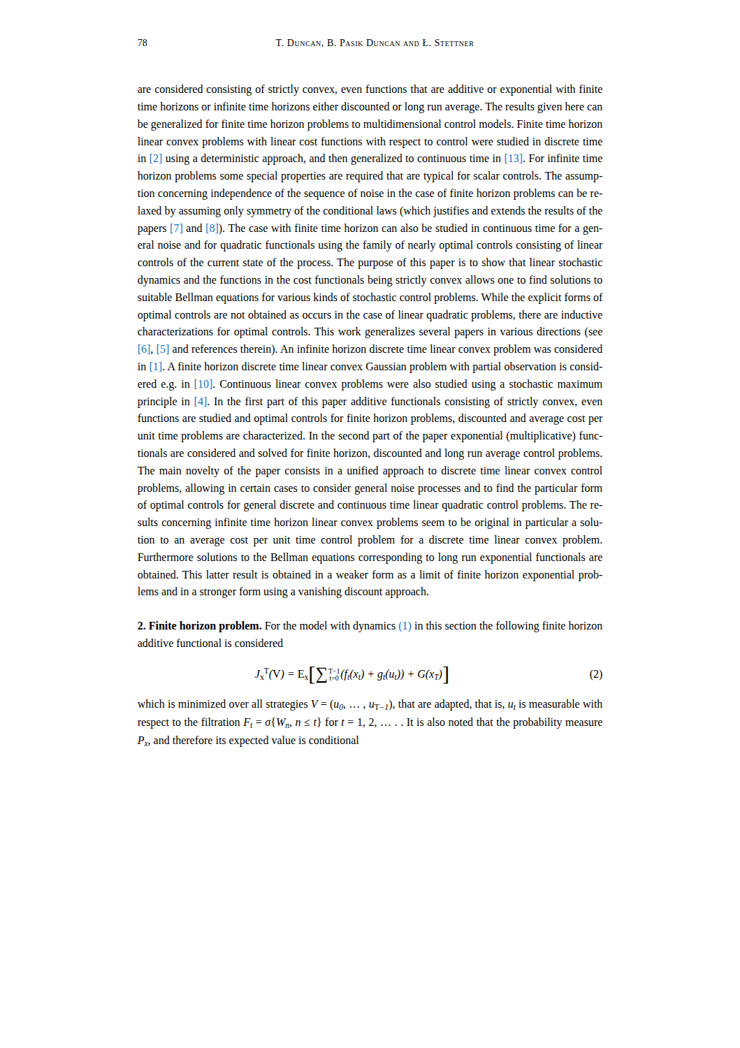78 T. Duncan, B. Pasik Duncan and Ł. Stettner
are considered consisting of strictly convex, even functions that are additive or exponential with finite time horizons or infinite time horizons either discounted or long run average. The results given here can be generalized for finite time horizon problems to multidimensional control models. Finite time horizon linear convex problems with linear cost functions with respect to control were studied in discrete time in [2] using a deterministic approach, and then generalized to continuous time in [13]. For infinite time horizon problems some special properties are required that are typical for scalar controls. The assumption concerning independence of the sequence of noise in the case of finite horizon problems can be relaxed by assuming only symmetry of the conditional laws (which justifies and extends the results of the papers [7] and [8]). The case with finite time horizon can also be studied in continuous time for a general noise and for quadratic functionals using the family of nearly optimal controls consisting of linear controls of the current state of the process. The purpose of this paper is to show that linear stochastic dynamics and the functions in the cost functionals being strictly convex allows one to find solutions to suitable Bellman equations for various kinds of stochastic control problems. While the explicit forms of optimal controls are not obtained as occurs in the case of linear quadratic problems, there are inductive characterizations for optimal controls. This work generalizes several papers in various directions (see [6], [5] and references therein). An infinite horizon discrete time linear convex problem was considered in [1]. A finite horizon discrete time linear convex Gaussian problem with partial observation is considered e.g. in [10]. Continuous linear convex problems were also studied using a stochastic maximum principle in [4]. In the first part of this paper additive functionals consisting of strictly convex, even functions are studied and optimal controls for finite horizon problems, discounted and average cost per unit time problems are characterized. In the second part of the paper exponential (multiplicative) functionals are considered and solved for finite horizon, discounted and long run average control problems. The main novelty of the paper consists in a unified approach to discrete time linear convex control problems, allowing in certain cases to consider general noise processes and to find the particular form of optimal controls for general discrete and continuous time linear quadratic control problems. The results concerning infinite time horizon linear convex problems seem to be original in particular a solution to an average cost per unit time control problem for a discrete time linear convex problem. Furthermore solutions to the Bellman equations corresponding to long run exponential functionals are obtained. This latter result is obtained in a weaker form as a limit of finite horizon exponential problems and in a stronger form using a vanishing discount approach.
2. Finite horizon problem. For the model with dynamics (1) in this section the following finite horizon additive functional is considered
JxT(V) = Ex[∑T−1 t=0(ft(xt) + gt(ut)) + G(xT)] (2)
which is minimized over all strategies V = (u0, … , uT−1), that are adapted, that is, ut is measurable with respect to the filtration Ft = σ{Wn, n ≤ t} for t = 1, 2, … . . It is also noted that the probability measure Px, and therefore its expected value is conditional